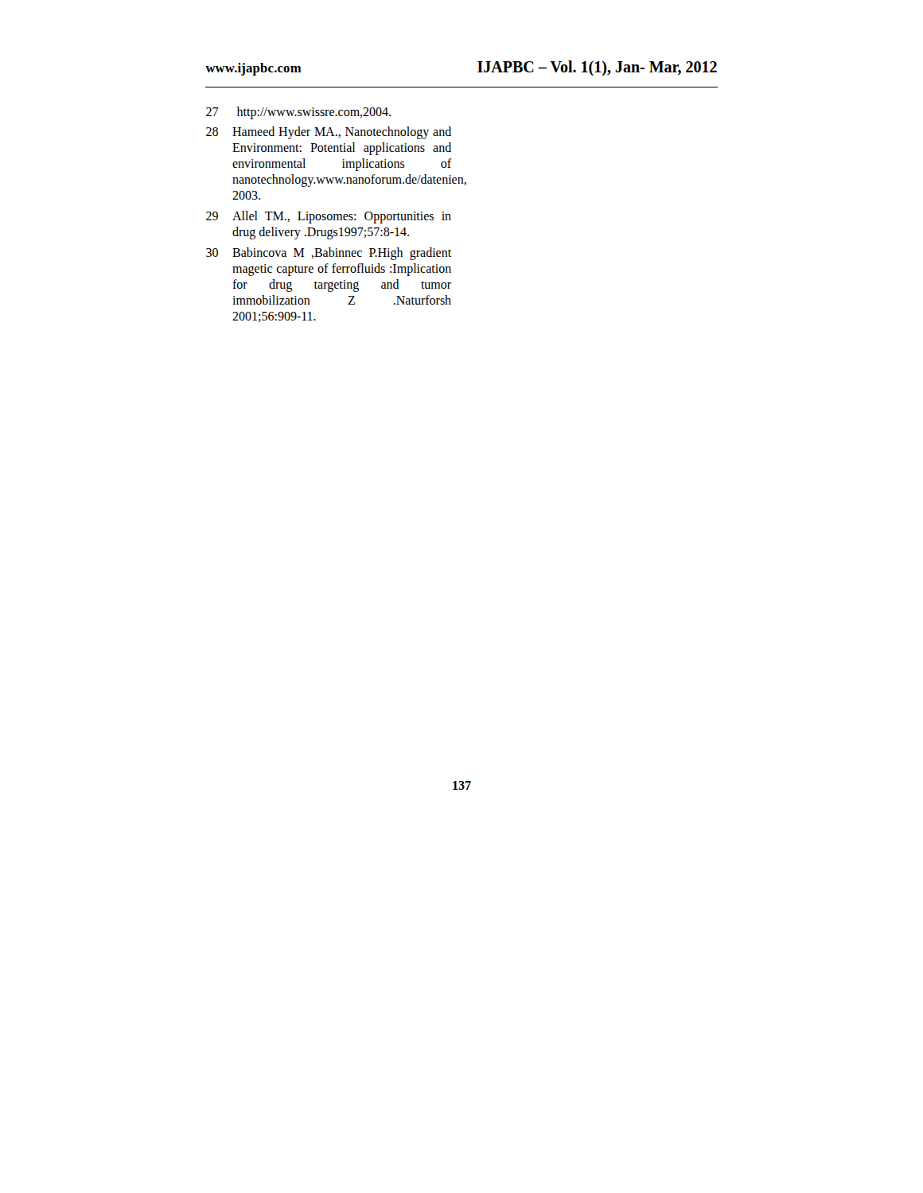www.ijapbc.com
IJAPBC – Vol. 1(1), Jan- Mar, 2012
27 http://www.swissre.com,2004.
28 Hameed Hyder MA., Nanotechnology and Environment: Potential applications and environmental implications of nanotechnology.www.nanoforum.de/datenien, 2003.
29 Allel TM., Liposomes: Opportunities in drug delivery .Drugs1997;57:8-14.
30 Babincova M ,Babinnec P.High gradient magetic capture of ferrofluids :Implication for drug targeting and tumor immobilization Z .Naturforsh 2001;56:909-11.
137